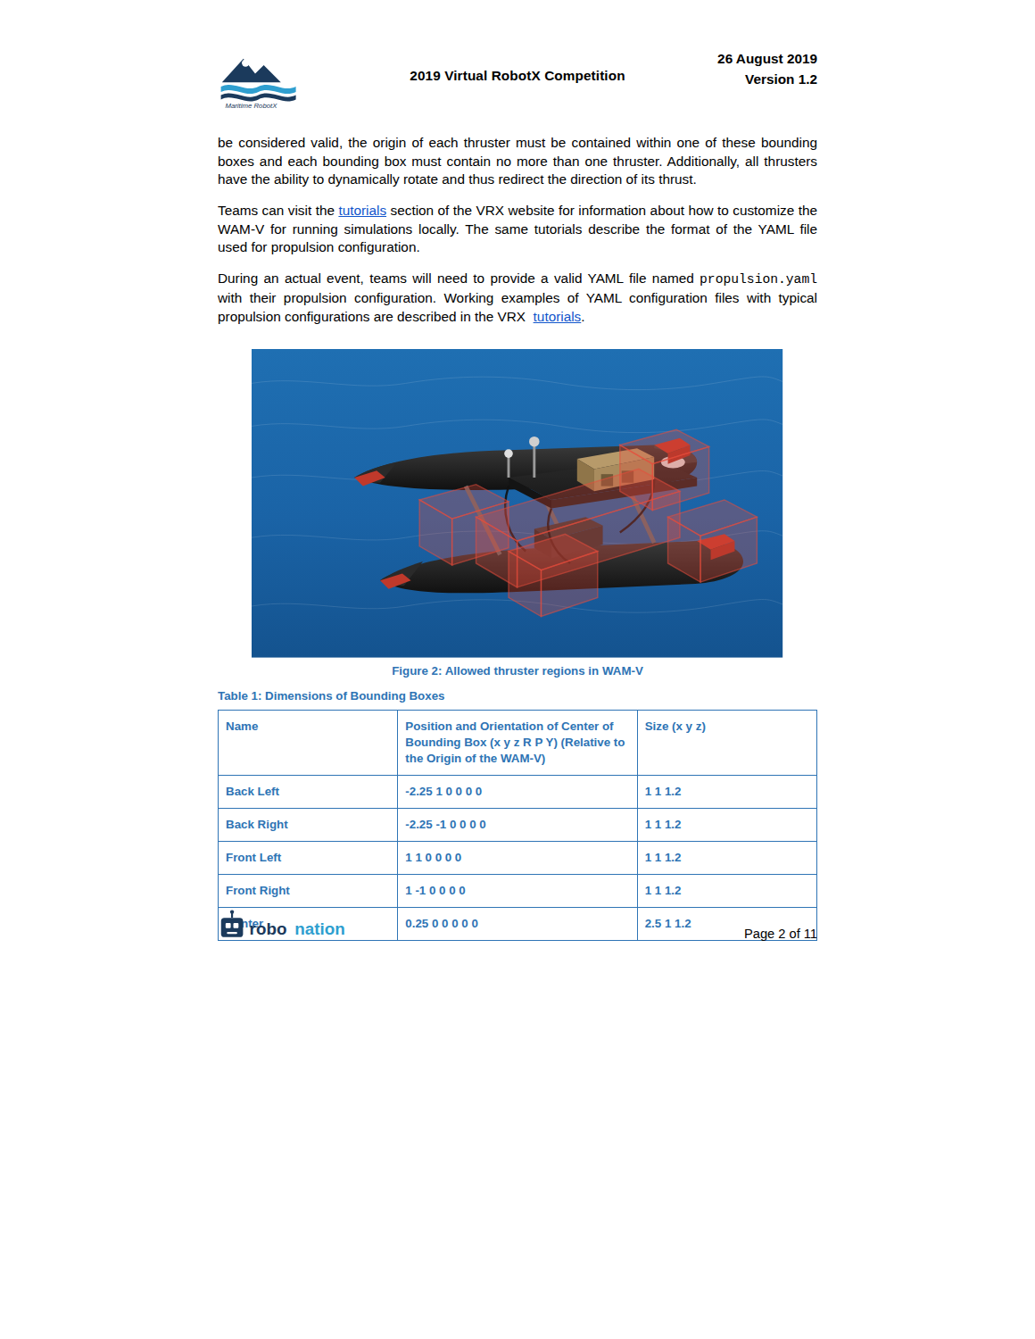Maritime RobotX
2019 Virtual RobotX Competition
26 August 2019
Version 1.2
be considered valid, the origin of each thruster must be contained within one of these bounding boxes and each bounding box must contain no more than one thruster. Additionally, all thrusters have the ability to dynamically rotate and thus redirect the direction of its thrust.
Teams can visit the tutorials section of the VRX website for information about how to customize the WAM-V for running simulations locally. The same tutorials describe the format of the YAML file used for propulsion configuration.
During an actual event, teams will need to provide a valid YAML file named propulsion.yaml with their propulsion configuration. Working examples of YAML configuration files with typical propulsion configurations are described in the VRX tutorials.
Figure 2: Allowed thruster regions in WAM-V
Table 1: Dimensions of Bounding Boxes
| Name | Position and Orientation of Center of Bounding Box (x y z R P Y) (Relative to the Origin of the WAM-V) | Size (x y z) |
| --- | --- | --- |
| Back Left | -2.25 1 0 0 0 0 | 1 1 1.2 |
| Back Right | -2.25 -1 0 0 0 0 | 1 1 1.2 |
| Front Left | 1 1 0 0 0 0 | 1 1 1.2 |
| Front Right | 1 -1 0 0 0 0 | 1 1 1.2 |
| Center | 0.25 0 0 0 0 0 | 2.5 1 1.2 |
robo nation
Page 2 of 11